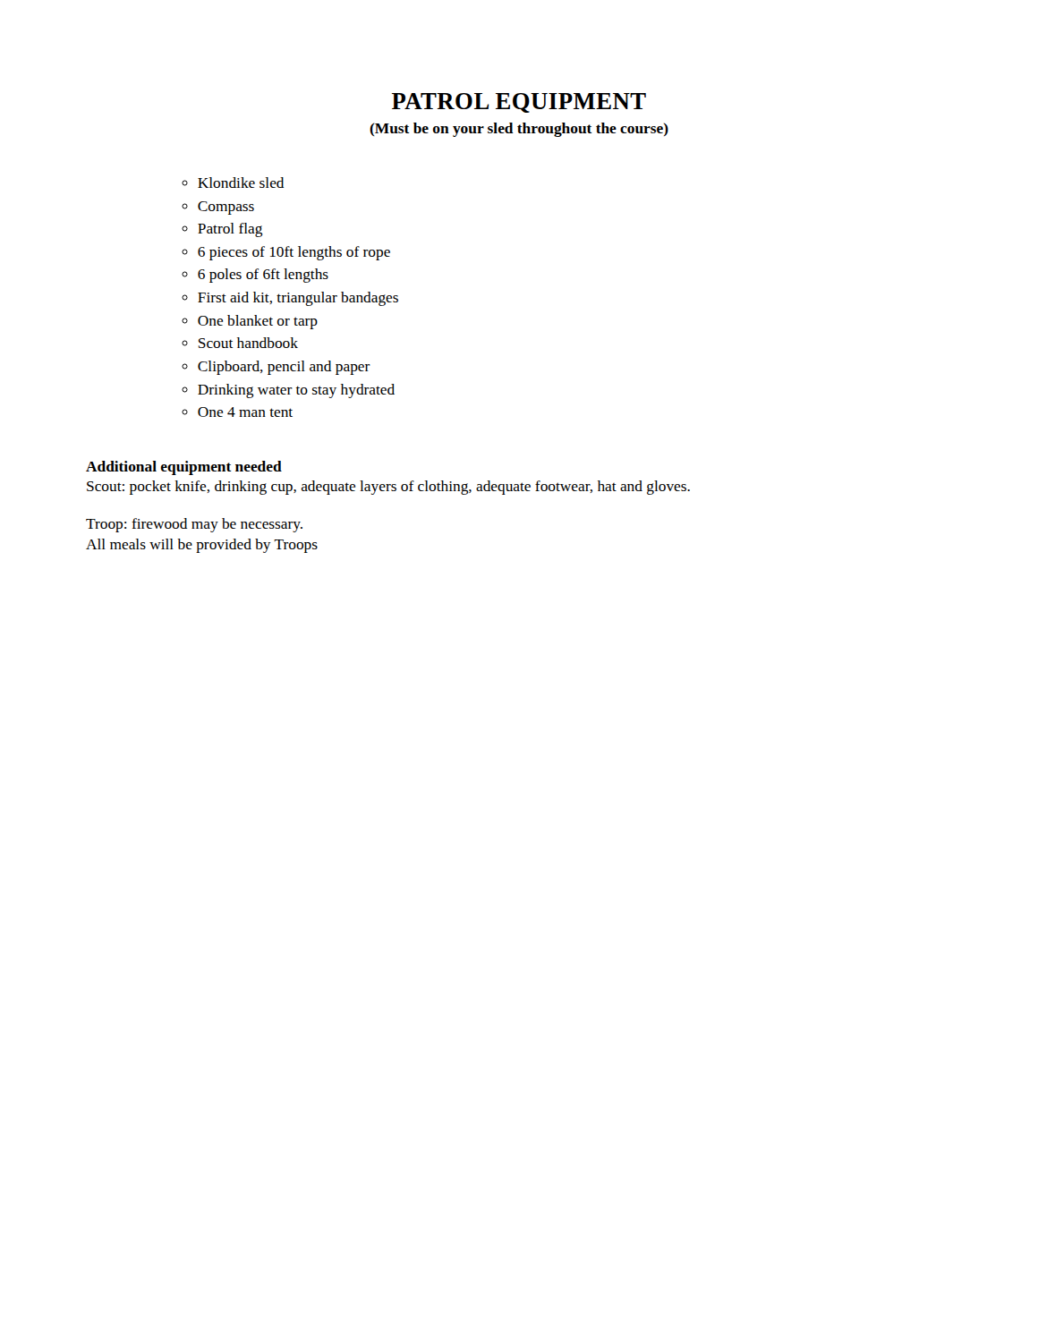PATROL EQUIPMENT
(Must be on your sled throughout the course)
Klondike sled
Compass
Patrol flag
6 pieces of 10ft lengths of rope
6 poles of 6ft lengths
First aid kit, triangular bandages
One blanket or tarp
Scout handbook
Clipboard, pencil and paper
Drinking water to stay hydrated
One 4 man tent
Additional equipment needed
Scout: pocket knife, drinking cup, adequate layers of clothing, adequate footwear, hat and gloves.
Troop: firewood may be necessary.
All meals will be provided by Troops